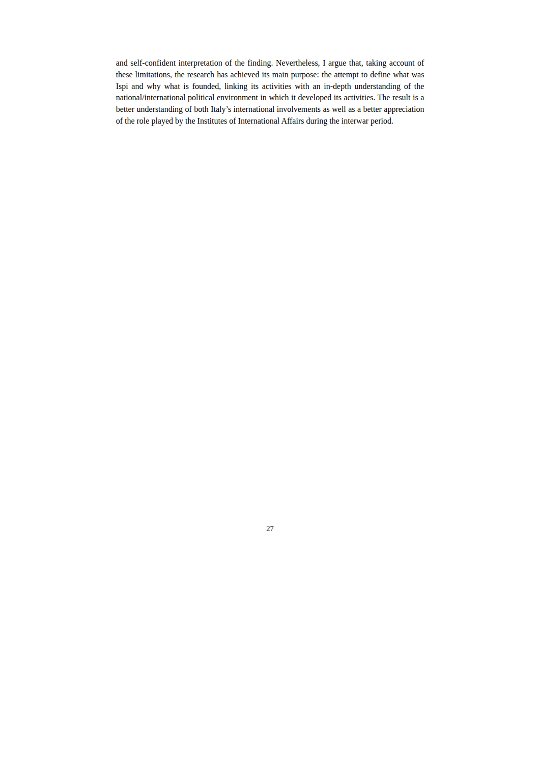and self-confident interpretation of the finding. Nevertheless, I argue that, taking account of these limitations, the research has achieved its main purpose: the attempt to define what was Ispi and why what is founded, linking its activities with an in-depth understanding of the national/international political environment in which it developed its activities. The result is a better understanding of both Italy’s international involvements as well as a better appreciation of the role played by the Institutes of International Affairs during the interwar period.
27